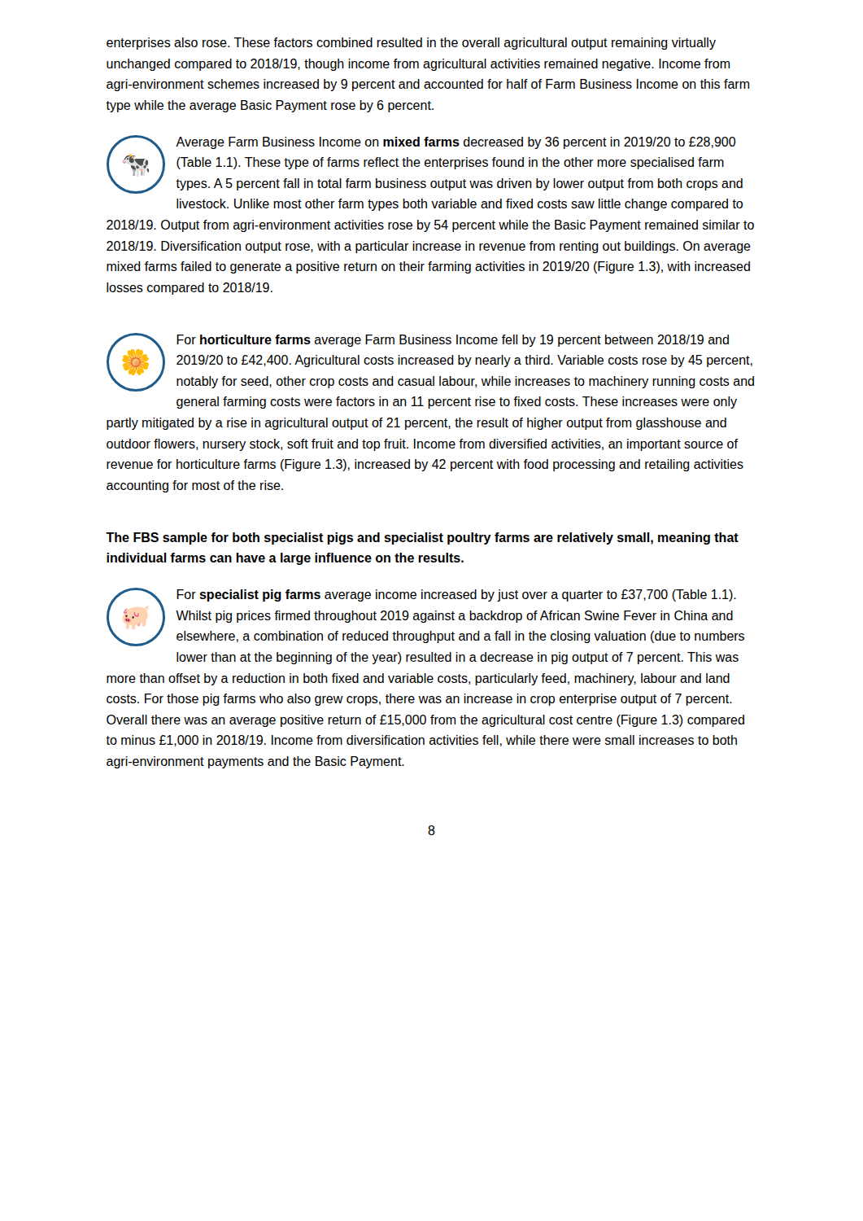enterprises also rose. These factors combined resulted in the overall agricultural output remaining virtually unchanged compared to 2018/19, though income from agricultural activities remained negative. Income from agri-environment schemes increased by 9 percent and accounted for half of Farm Business Income on this farm type while the average Basic Payment rose by 6 percent.
🐄
Average Farm Business Income on mixed farms decreased by 36 percent in 2019/20 to £28,900 (Table 1.1). These type of farms reflect the enterprises found in the other more specialised farm types. A 5 percent fall in total farm business output was driven by lower output from both crops and livestock. Unlike most other farm types both variable and fixed costs saw little change compared to 2018/19. Output from agri-environment activities rose by 54 percent while the Basic Payment remained similar to 2018/19. Diversification output rose, with a particular increase in revenue from renting out buildings. On average mixed farms failed to generate a positive return on their farming activities in 2019/20 (Figure 1.3), with increased losses compared to 2018/19.
🌼
For horticulture farms average Farm Business Income fell by 19 percent between 2018/19 and 2019/20 to £42,400. Agricultural costs increased by nearly a third. Variable costs rose by 45 percent, notably for seed, other crop costs and casual labour, while increases to machinery running costs and general farming costs were factors in an 11 percent rise to fixed costs. These increases were only partly mitigated by a rise in agricultural output of 21 percent, the result of higher output from glasshouse and outdoor flowers, nursery stock, soft fruit and top fruit. Income from diversified activities, an important source of revenue for horticulture farms (Figure 1.3), increased by 42 percent with food processing and retailing activities accounting for most of the rise.
The FBS sample for both specialist pigs and specialist poultry farms are relatively small, meaning that individual farms can have a large influence on the results.
🐖
For specialist pig farms average income increased by just over a quarter to £37,700 (Table 1.1). Whilst pig prices firmed throughout 2019 against a backdrop of African Swine Fever in China and elsewhere, a combination of reduced throughput and a fall in the closing valuation (due to numbers lower than at the beginning of the year) resulted in a decrease in pig output of 7 percent. This was more than offset by a reduction in both fixed and variable costs, particularly feed, machinery, labour and land costs. For those pig farms who also grew crops, there was an increase in crop enterprise output of 7 percent. Overall there was an average positive return of £15,000 from the agricultural cost centre (Figure 1.3) compared to minus £1,000 in 2018/19. Income from diversification activities fell, while there were small increases to both agri-environment payments and the Basic Payment.
8